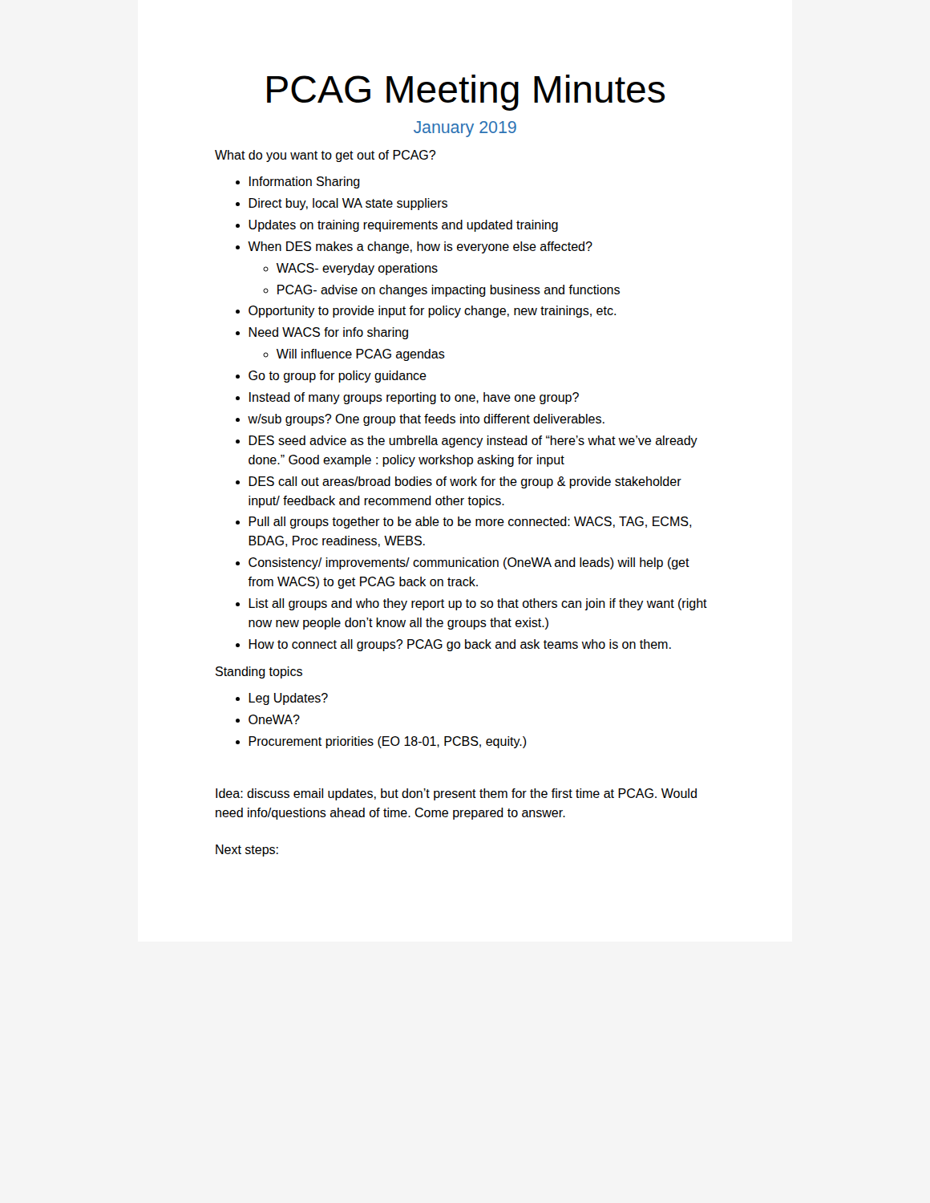PCAG Meeting Minutes
January 2019
What do you want to get out of PCAG?
Information Sharing
Direct buy, local WA state suppliers
Updates on training requirements and updated training
When DES makes a change, how is everyone else affected?
WACS- everyday operations
PCAG- advise on changes impacting business and functions
Opportunity to provide input for policy change, new trainings, etc.
Need WACS for info sharing
Will influence PCAG agendas
Go to group for policy guidance
Instead of many groups reporting to one, have one group?
w/sub groups? One group that feeds into different deliverables.
DES seed advice as the umbrella agency instead of “here’s what we’ve already done.” Good example : policy workshop asking for input
DES call out areas/broad bodies of work for the group & provide stakeholder input/ feedback and recommend other topics.
Pull all groups together to be able to be more connected: WACS, TAG, ECMS, BDAG, Proc readiness, WEBS.
Consistency/ improvements/ communication (OneWA and leads) will help (get from WACS) to get PCAG back on track.
List all groups and who they report up to so that others can join if they want (right now new people don’t know all the groups that exist.)
How to connect all groups? PCAG go back and ask teams who is on them.
Standing topics
Leg Updates?
OneWA?
Procurement priorities (EO 18-01, PCBS, equity.)
Idea: discuss email updates, but don’t present them for the first time at PCAG. Would need info/questions ahead of time. Come prepared to answer.
Next steps: